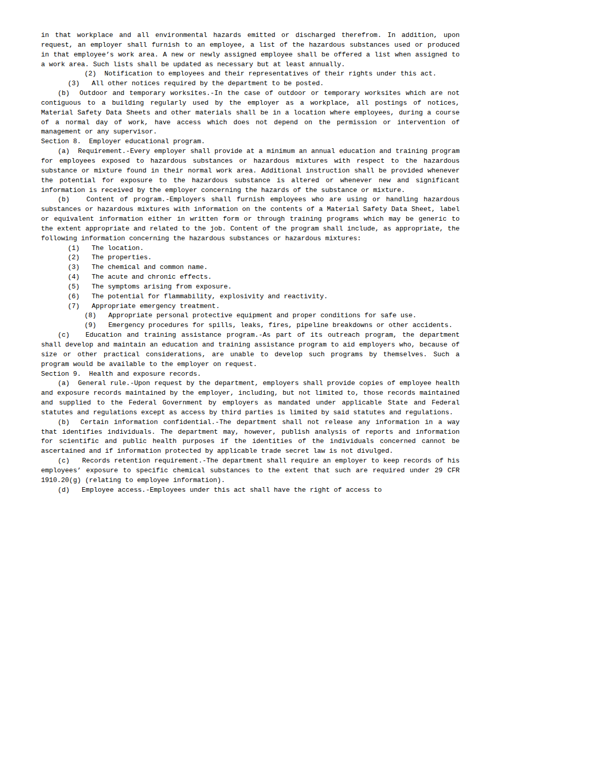in that workplace and all environmental hazards emitted or discharged therefrom. In addition, upon request, an employer shall furnish to an employee, a list of the hazardous substances used or produced in that employee’s work area. A new or newly assigned employee shall be offered a list when assigned to a work area. Such lists shall be updated as necessary but at least annually.
(2) Notification to employees and their representatives of their rights under this act.
(3) All other notices required by the department to be posted.
(b) Outdoor and temporary worksites.-In the case of outdoor or temporary worksites which are not contiguous to a building regularly used by the employer as a workplace, all postings of notices, Material Safety Data Sheets and other materials shall be in a location where employees, during a course of a normal day of work, have access which does not depend on the permission or intervention of management or any supervisor.
Section 8. Employer educational program.
(a) Requirement.-Every employer shall provide at a minimum an annual education and training program for employees exposed to hazardous substances or hazardous mixtures with respect to the hazardous substance or mixture found in their normal work area. Additional instruction shall be provided whenever the potential for exposure to the hazardous substance is altered or whenever new and significant information is received by the employer concerning the hazards of the substance or mixture.
(b) Content of program.-Employers shall furnish employees who are using or handling hazardous substances or hazardous mixtures with information on the contents of a Material Safety Data Sheet, label or equivalent information either in written form or through training programs which may be generic to the extent appropriate and related to the job. Content of the program shall include, as appropriate, the following information concerning the hazardous substances or hazardous mixtures:
(1) The location.
(2) The properties.
(3) The chemical and common name.
(4) The acute and chronic effects.
(5) The symptoms arising from exposure.
(6) The potential for flammability, explosivity and reactivity.
(7) Appropriate emergency treatment.
(8) Appropriate personal protective equipment and proper conditions for safe use.
(9) Emergency procedures for spills, leaks, fires, pipeline breakdowns or other accidents.
(c) Education and training assistance program.-As part of its outreach program, the department shall develop and maintain an education and training assistance program to aid employers who, because of size or other practical considerations, are unable to develop such programs by themselves. Such a program would be available to the employer on request.
Section 9. Health and exposure records.
(a) General rule.-Upon request by the department, employers shall provide copies of employee health and exposure records maintained by the employer, including, but not limited to, those records maintained and supplied to the Federal Government by employers as mandated under applicable State and Federal statutes and regulations except as access by third parties is limited by said statutes and regulations.
(b) Certain information confidential.-The department shall not release any information in a way that identifies individuals. The department may, however, publish analysis of reports and information for scientific and public health purposes if the identities of the individuals concerned cannot be ascertained and if information protected by applicable trade secret law is not divulged.
(c) Records retention requirement.-The department shall require an employer to keep records of his employees’ exposure to specific chemical substances to the extent that such are required under 29 CFR 1910.20(g) (relating to employee information).
(d) Employee access.-Employees under this act shall have the right of access to